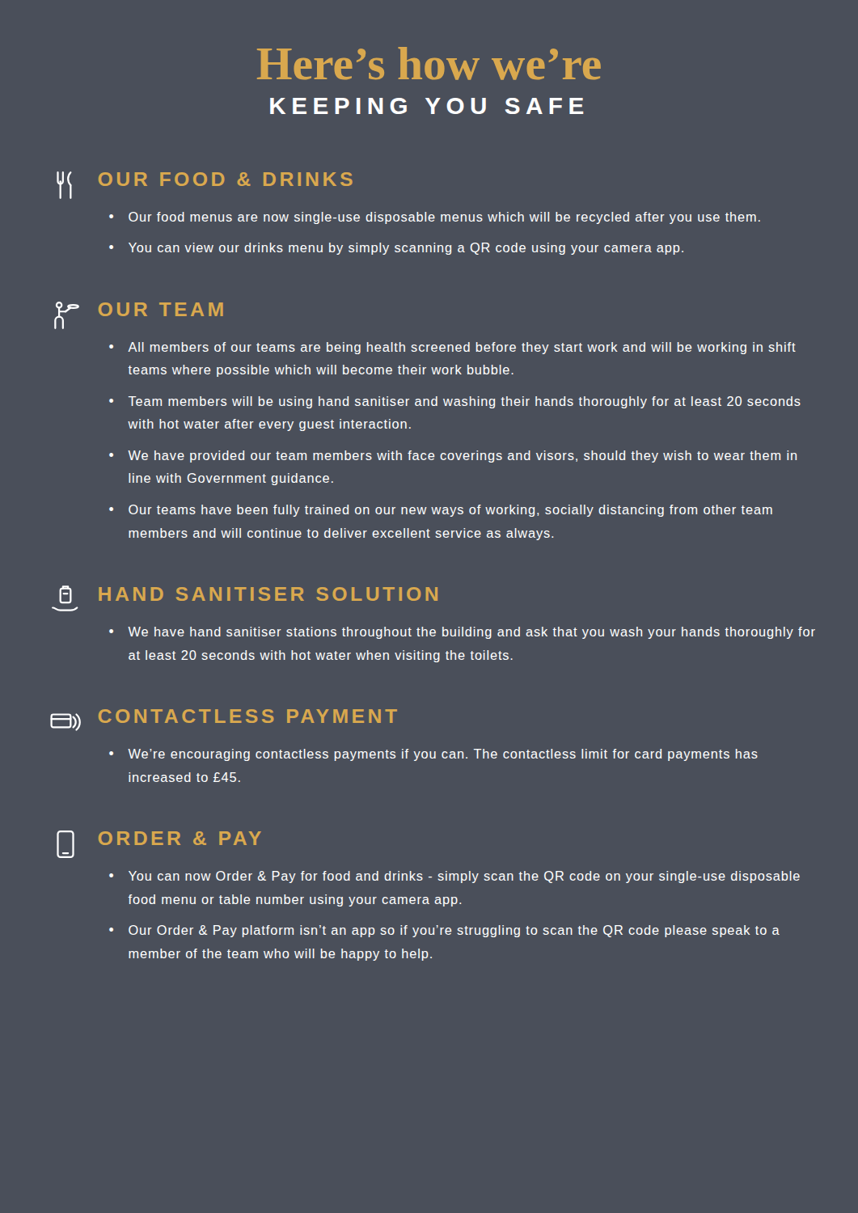Here’s how we’re
Keeping You Safe
Our Food & Drinks
Our food menus are now single-use disposable menus which will be recycled after you use them.
You can view our drinks menu by simply scanning a QR code using your camera app.
Our Team
All members of our teams are being health screened before they start work and will be working in shift teams where possible which will become their work bubble.
Team members will be using hand sanitiser and washing their hands thoroughly for at least 20 seconds with hot water after every guest interaction.
We have provided our team members with face coverings and visors, should they wish to wear them in line with Government guidance.
Our teams have been fully trained on our new ways of working, socially distancing from other team members and will continue to deliver excellent service as always.
Hand Sanitiser Solution
We have hand sanitiser stations throughout the building and ask that you wash your hands thoroughly for at least 20 seconds with hot water when visiting the toilets.
Contactless Payment
We’re encouraging contactless payments if you can. The contactless limit for card payments has increased to £45.
Order & Pay
You can now Order & Pay for food and drinks - simply scan the QR code on your single-use disposable food menu or table number using your camera app.
Our Order & Pay platform isn’t an app so if you’re struggling to scan the QR code please speak to a member of the team who will be happy to help.